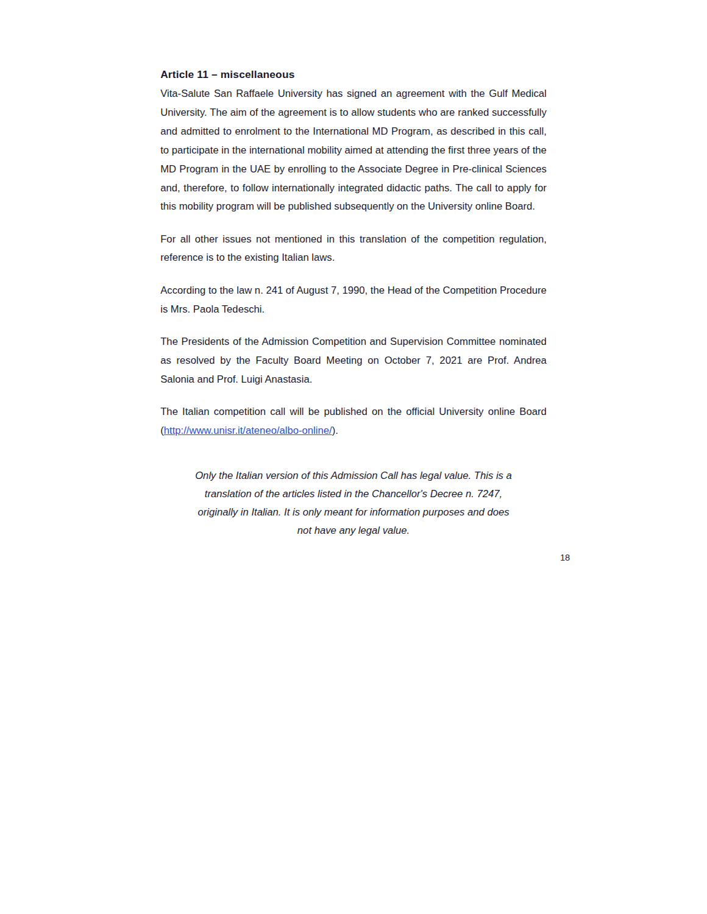Article 11 – miscellaneous
Vita-Salute San Raffaele University has signed an agreement with the Gulf Medical University. The aim of the agreement is to allow students who are ranked successfully and admitted to enrolment to the International MD Program, as described in this call, to participate in the international mobility aimed at attending the first three years of the MD Program in the UAE by enrolling to the Associate Degree in Pre-clinical Sciences and, therefore, to follow internationally integrated didactic paths. The call to apply for this mobility program will be published subsequently on the University online Board.
For all other issues not mentioned in this translation of the competition regulation, reference is to the existing Italian laws.
According to the law n. 241 of August 7, 1990, the Head of the Competition Procedure is Mrs. Paola Tedeschi.
The Presidents of the Admission Competition and Supervision Committee nominated as resolved by the Faculty Board Meeting on October 7, 2021 are Prof. Andrea Salonia and Prof. Luigi Anastasia.
The Italian competition call will be published on the official University online Board (http://www.unisr.it/ateneo/albo-online/).
Only the Italian version of this Admission Call has legal value. This is a translation of the articles listed in the Chancellor's Decree n. 7247, originally in Italian. It is only meant for information purposes and does not have any legal value.
18